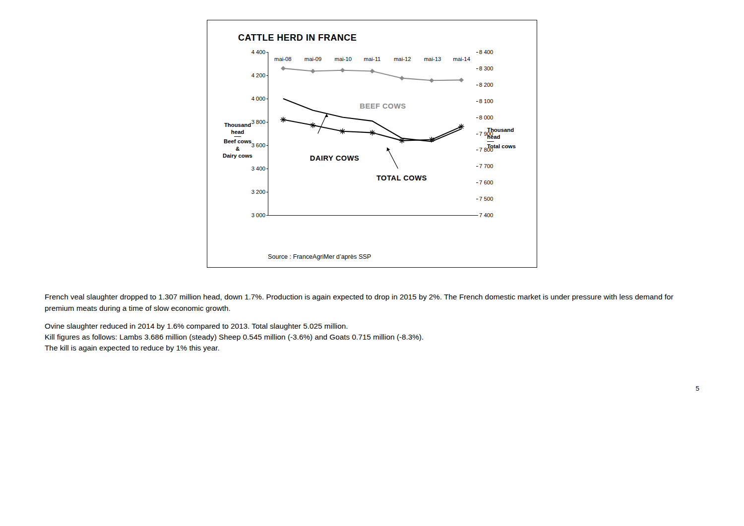CATTLE HERD IN FRANCE
Thousand
head Beef cows
&
Dairy cows
Thousand
head Total cows
4 400
4 200
4 000
3 800
3 600
3 400
3 200
3 000
8 400
8 300
8 200
8 100
8 000
7 900
7 800
7 700
7 600
7 500
7 400
mai-08
mai-09
mai-10
mai-11
mai-12
mai-13
mai-14
BEEF COWS
DAIRY COWS
TOTAL COWS
Source : FranceAgriMer d’après SSP
French veal slaughter dropped to 1.307 million head, down 1.7%. Production is again expected to drop in 2015 by 2%. The French domestic market is under pressure with less demand for premium meats during a time of slow economic growth.
Ovine slaughter reduced in 2014 by 1.6% compared to 2013. Total slaughter 5.025 million.
Kill figures as follows: Lambs 3.686 million (steady) Sheep 0.545 million (-3.6%) and Goats 0.715 million (-8.3%).
The kill is again expected to reduce by 1% this year.
5